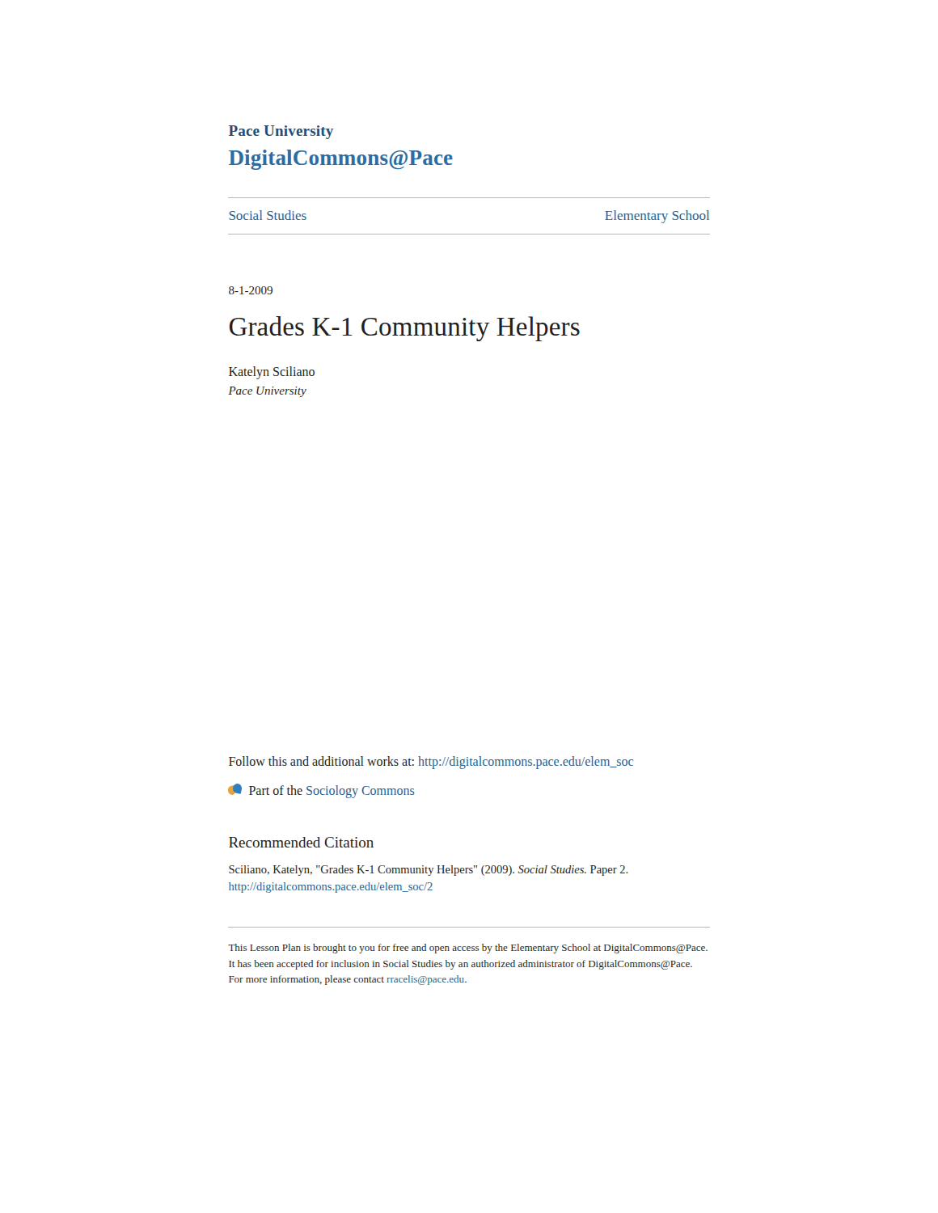Pace University
DigitalCommons@Pace
Social Studies Elementary School
8-1-2009
Grades K-1 Community Helpers
Katelyn Sciliano
Pace University
Follow this and additional works at: http://digitalcommons.pace.edu/elem_soc
Part of the Sociology Commons
Recommended Citation
Sciliano, Katelyn, "Grades K-1 Community Helpers" (2009). Social Studies. Paper 2.
http://digitalcommons.pace.edu/elem_soc/2
This Lesson Plan is brought to you for free and open access by the Elementary School at DigitalCommons@Pace. It has been accepted for inclusion in Social Studies by an authorized administrator of DigitalCommons@Pace. For more information, please contact rracelis@pace.edu.